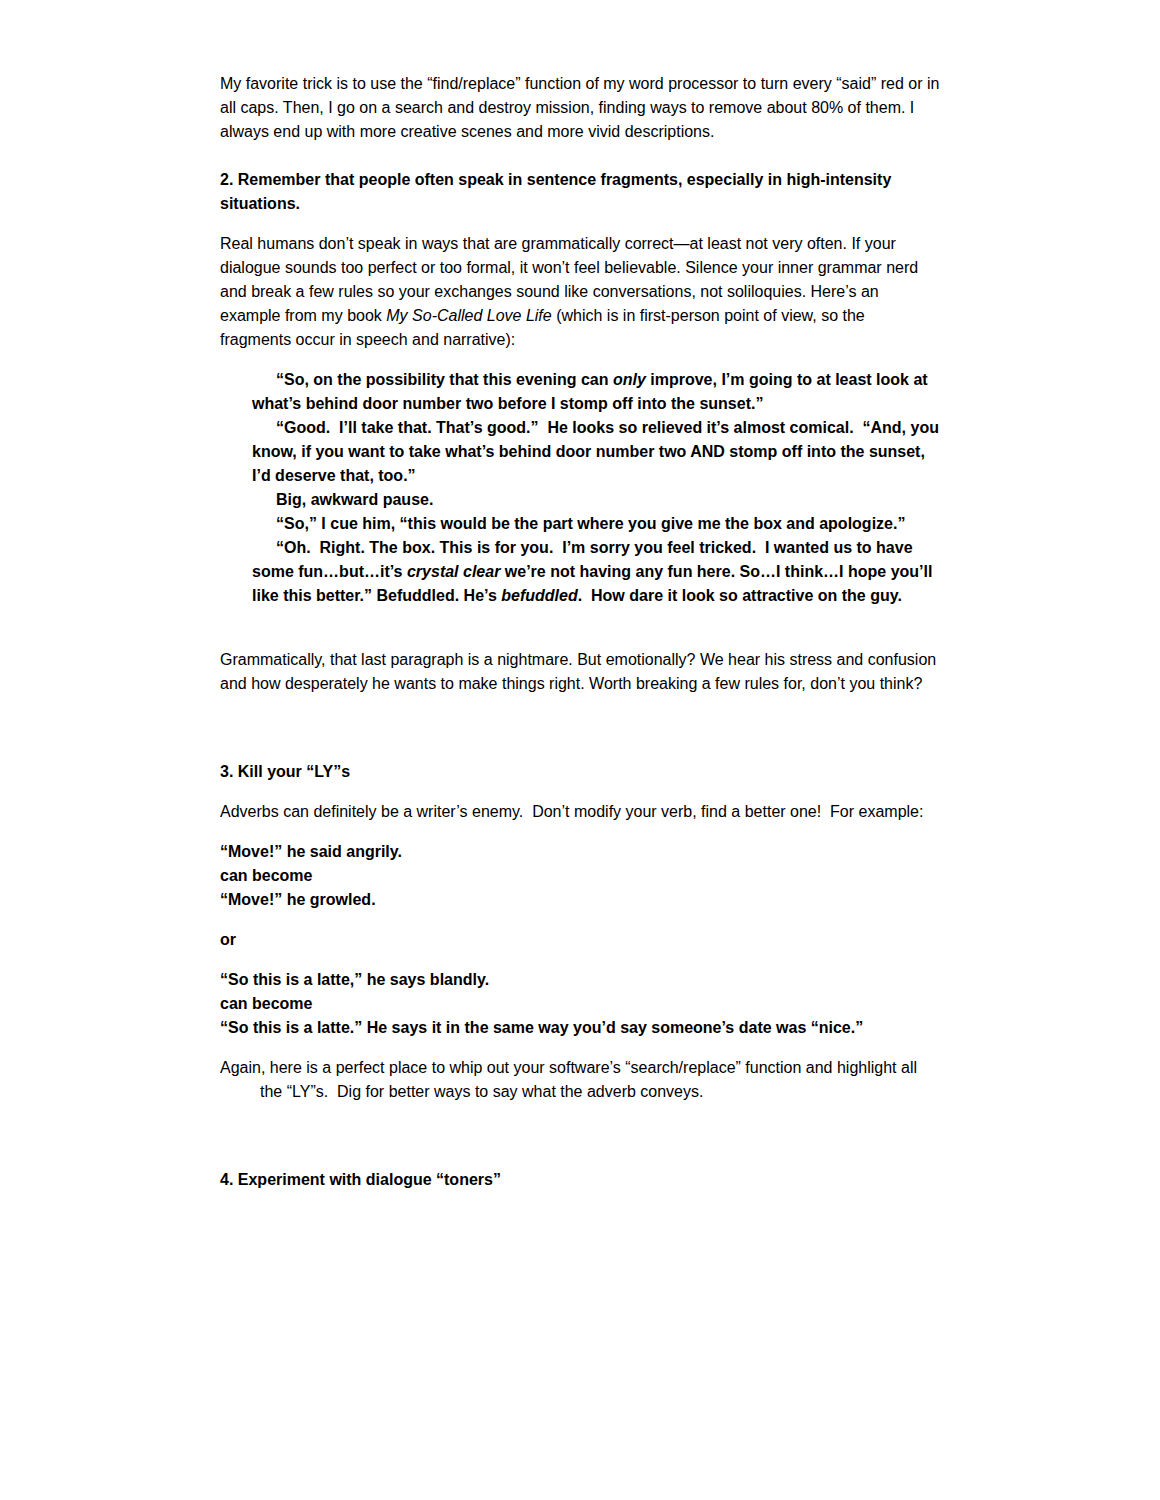My favorite trick is to use the “find/replace” function of my word processor to turn every “said” red or in all caps. Then, I go on a search and destroy mission, finding ways to remove about 80% of them. I always end up with more creative scenes and more vivid descriptions.
2. Remember that people often speak in sentence fragments, especially in high-intensity situations.
Real humans don’t speak in ways that are grammatically correct—at least not very often. If your dialogue sounds too perfect or too formal, it won’t feel believable. Silence your inner grammar nerd and break a few rules so your exchanges sound like conversations, not soliloquies. Here’s an example from my book My So-Called Love Life (which is in first-person point of view, so the fragments occur in speech and narrative):
“So, on the possibility that this evening can only improve, I’m going to at least look at what’s behind door number two before I stomp off into the sunset.”
“Good. I’ll take that. That’s good.” He looks so relieved it’s almost comical. “And, you know, if you want to take what’s behind door number two AND stomp off into the sunset, I’d deserve that, too.”
Big, awkward pause.
“So,” I cue him, “this would be the part where you give me the box and apologize.”
“Oh. Right. The box. This is for you. I’m sorry you feel tricked. I wanted us to have some fun…but…it’s crystal clear we’re not having any fun here. So…I think…I hope you’ll like this better.” Befuddled. He’s befuddled. How dare it look so attractive on the guy.
Grammatically, that last paragraph is a nightmare. But emotionally? We hear his stress and confusion and how desperately he wants to make things right. Worth breaking a few rules for, don’t you think?
3. Kill your “LY”s
Adverbs can definitely be a writer’s enemy. Don’t modify your verb, find a better one! For example:
“Move!” he said angrily.
can become
“Move!” he growled.
or
“So this is a latte,” he says blandly.
can become
“So this is a latte.” He says it in the same way you’d say someone’s date was “nice.”
Again, here is a perfect place to whip out your software’s “search/replace” function and highlight all the “LY”s. Dig for better ways to say what the adverb conveys.
4. Experiment with dialogue “toners”